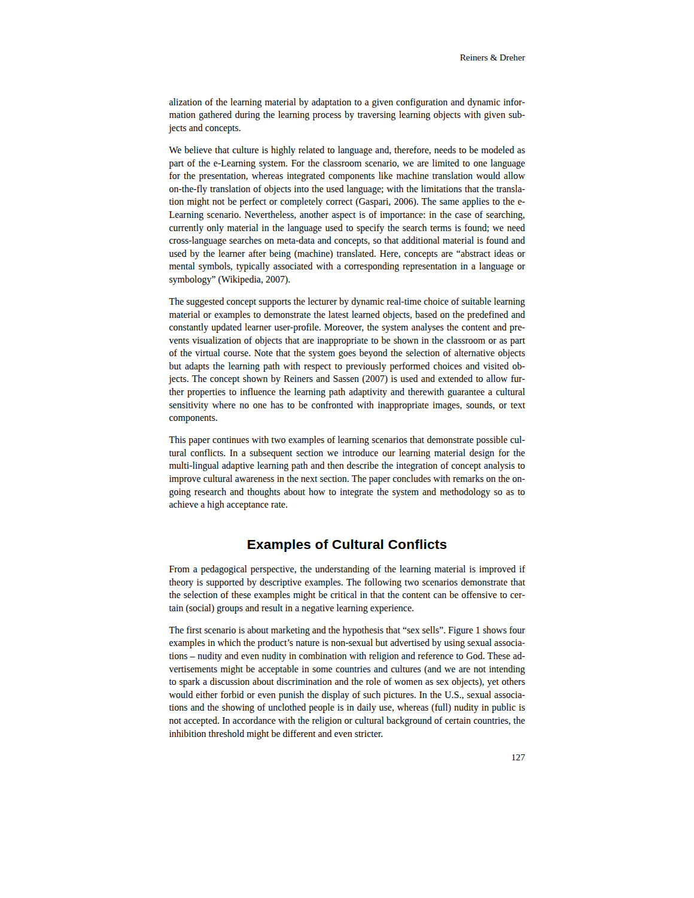Reiners & Dreher
alization of the learning material by adaptation to a given configuration and dynamic information gathered during the learning process by traversing learning objects with given subjects and concepts.
We believe that culture is highly related to language and, therefore, needs to be modeled as part of the e-Learning system. For the classroom scenario, we are limited to one language for the presentation, whereas integrated components like machine translation would allow on-the-fly translation of objects into the used language; with the limitations that the translation might not be perfect or completely correct (Gaspari, 2006). The same applies to the e-Learning scenario. Nevertheless, another aspect is of importance: in the case of searching, currently only material in the language used to specify the search terms is found; we need cross-language searches on meta-data and concepts, so that additional material is found and used by the learner after being (machine) translated. Here, concepts are “abstract ideas or mental symbols, typically associated with a corresponding representation in a language or symbology” (Wikipedia, 2007).
The suggested concept supports the lecturer by dynamic real-time choice of suitable learning material or examples to demonstrate the latest learned objects, based on the predefined and constantly updated learner user-profile. Moreover, the system analyses the content and prevents visualization of objects that are inappropriate to be shown in the classroom or as part of the virtual course. Note that the system goes beyond the selection of alternative objects but adapts the learning path with respect to previously performed choices and visited objects. The concept shown by Reiners and Sassen (2007) is used and extended to allow further properties to influence the learning path adaptivity and therewith guarantee a cultural sensitivity where no one has to be confronted with inappropriate images, sounds, or text components.
This paper continues with two examples of learning scenarios that demonstrate possible cultural conflicts. In a subsequent section we introduce our learning material design for the multi-lingual adaptive learning path and then describe the integration of concept analysis to improve cultural awareness in the next section. The paper concludes with remarks on the ongoing research and thoughts about how to integrate the system and methodology so as to achieve a high acceptance rate.
Examples of Cultural Conflicts
From a pedagogical perspective, the understanding of the learning material is improved if theory is supported by descriptive examples. The following two scenarios demonstrate that the selection of these examples might be critical in that the content can be offensive to certain (social) groups and result in a negative learning experience.
The first scenario is about marketing and the hypothesis that “sex sells”. Figure 1 shows four examples in which the product’s nature is non-sexual but advertised by using sexual associations – nudity and even nudity in combination with religion and reference to God. These advertisements might be acceptable in some countries and cultures (and we are not intending to spark a discussion about discrimination and the role of women as sex objects), yet others would either forbid or even punish the display of such pictures. In the U.S., sexual associations and the showing of unclothed people is in daily use, whereas (full) nudity in public is not accepted. In accordance with the religion or cultural background of certain countries, the inhibition threshold might be different and even stricter.
127